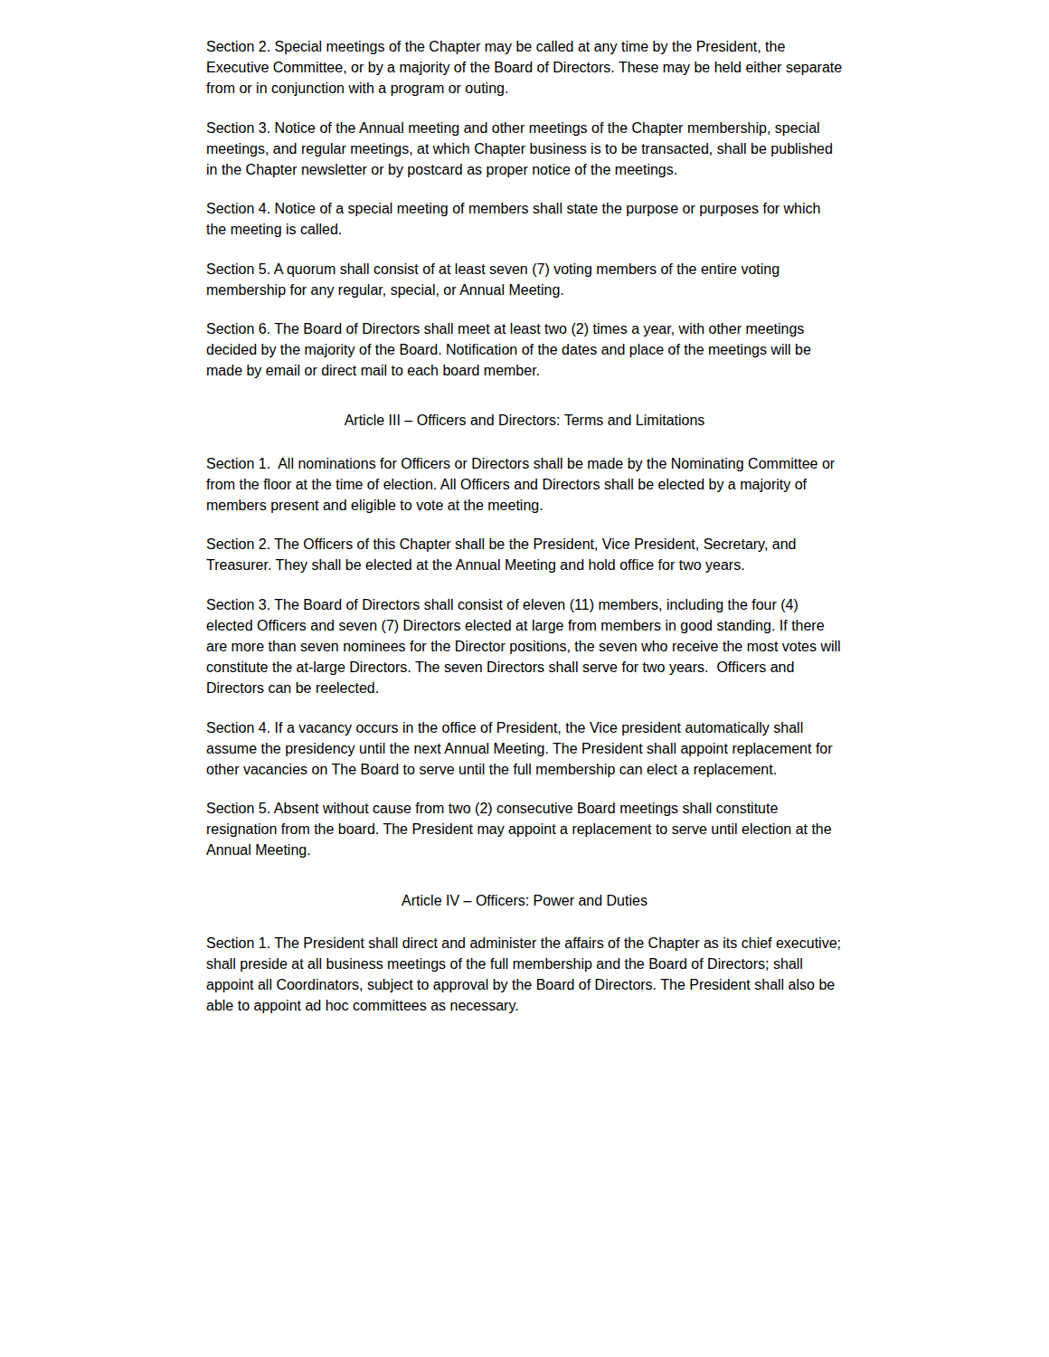Section 2. Special meetings of the Chapter may be called at any time by the President, the Executive Committee, or by a majority of the Board of Directors. These may be held either separate from or in conjunction with a program or outing.
Section 3. Notice of the Annual meeting and other meetings of the Chapter membership, special meetings, and regular meetings, at which Chapter business is to be transacted, shall be published in the Chapter newsletter or by postcard as proper notice of the meetings.
Section 4. Notice of a special meeting of members shall state the purpose or purposes for which the meeting is called.
Section 5. A quorum shall consist of at least seven (7) voting members of the entire voting membership for any regular, special, or Annual Meeting.
Section 6. The Board of Directors shall meet at least two (2) times a year, with other meetings decided by the majority of the Board. Notification of the dates and place of the meetings will be made by email or direct mail to each board member.
Article III – Officers and Directors: Terms and Limitations
Section 1. All nominations for Officers or Directors shall be made by the Nominating Committee or from the floor at the time of election. All Officers and Directors shall be elected by a majority of members present and eligible to vote at the meeting.
Section 2. The Officers of this Chapter shall be the President, Vice President, Secretary, and Treasurer. They shall be elected at the Annual Meeting and hold office for two years.
Section 3. The Board of Directors shall consist of eleven (11) members, including the four (4) elected Officers and seven (7) Directors elected at large from members in good standing. If there are more than seven nominees for the Director positions, the seven who receive the most votes will constitute the at-large Directors. The seven Directors shall serve for two years. Officers and Directors can be reelected.
Section 4. If a vacancy occurs in the office of President, the Vice president automatically shall assume the presidency until the next Annual Meeting. The President shall appoint replacement for other vacancies on The Board to serve until the full membership can elect a replacement.
Section 5. Absent without cause from two (2) consecutive Board meetings shall constitute resignation from the board. The President may appoint a replacement to serve until election at the Annual Meeting.
Article IV – Officers: Power and Duties
Section 1. The President shall direct and administer the affairs of the Chapter as its chief executive; shall preside at all business meetings of the full membership and the Board of Directors; shall appoint all Coordinators, subject to approval by the Board of Directors. The President shall also be able to appoint ad hoc committees as necessary.